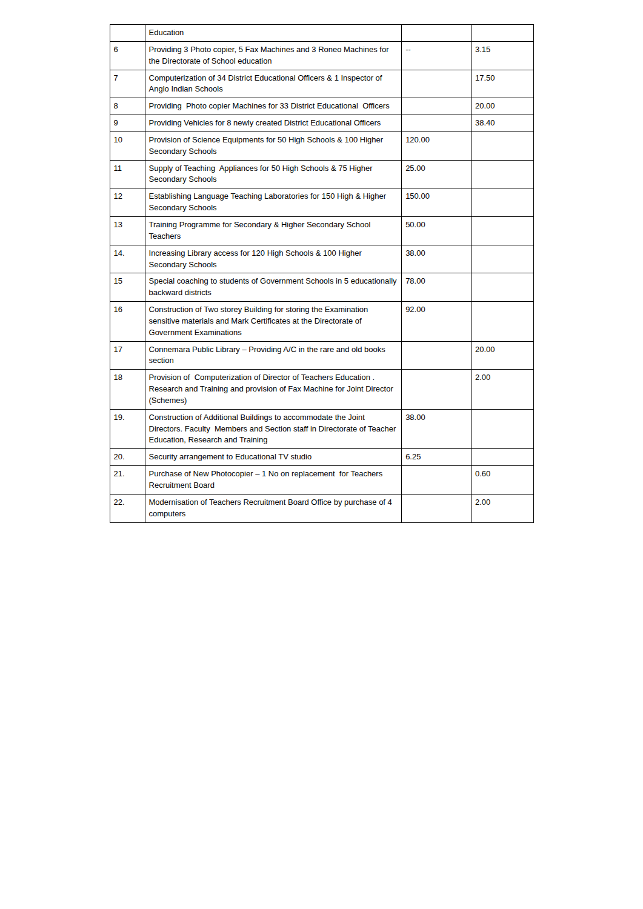| | Education | | |
| 6 | Providing 3 Photo copier, 5 Fax Machines and 3 Roneo Machines for the Directorate of School education | -- | 3.15 |
| 7 | Computerization of 34 District Educational Officers & 1 Inspector of Anglo Indian Schools | | 17.50 |
| 8 | Providing Photo copier Machines for 33 District Educational Officers | | 20.00 |
| 9 | Providing Vehicles for 8 newly created District Educational Officers | | 38.40 |
| 10 | Provision of Science Equipments for 50 High Schools & 100 Higher Secondary Schools | 120.00 | |
| 11 | Supply of Teaching Appliances for 50 High Schools & 75 Higher Secondary Schools | 25.00 | |
| 12 | Establishing Language Teaching Laboratories for 150 High & Higher Secondary Schools | 150.00 | |
| 13 | Training Programme for Secondary & Higher Secondary School Teachers | 50.00 | |
| 14. | Increasing Library access for 120 High Schools & 100 Higher Secondary Schools | 38.00 | |
| 15 | Special coaching to students of Government Schools in 5 educationally backward districts | 78.00 | |
| 16 | Construction of Two storey Building for storing the Examination sensitive materials and Mark Certificates at the Directorate of Government Examinations | 92.00 | |
| 17 | Connemara Public Library – Providing A/C in the rare and old books section | | 20.00 |
| 18 | Provision of Computerization of Director of Teachers Education . Research and Training and provision of Fax Machine for Joint Director (Schemes) | | 2.00 |
| 19. | Construction of Additional Buildings to accommodate the Joint Directors. Faculty Members and Section staff in Directorate of Teacher Education, Research and Training | 38.00 | |
| 20. | Security arrangement to Educational TV studio | 6.25 | |
| 21. | Purchase of New Photocopier – 1 No on replacement for Teachers Recruitment Board | | 0.60 |
| 22. | Modernisation of Teachers Recruitment Board Office by purchase of 4 computers | | 2.00 |